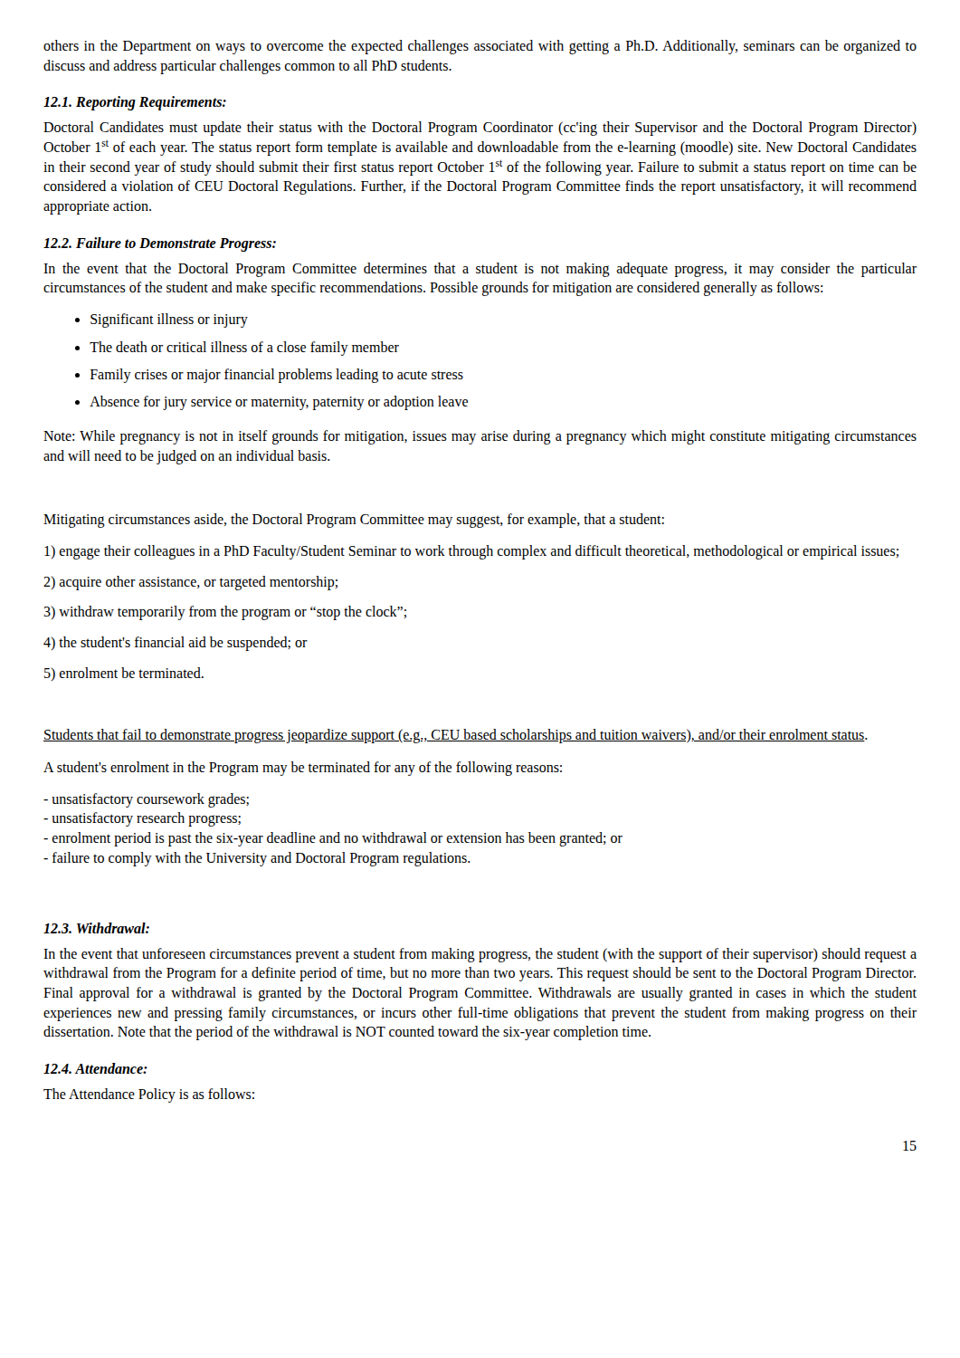others in the Department on ways to overcome the expected challenges associated with getting a Ph.D. Additionally, seminars can be organized to discuss and address particular challenges common to all PhD students.
12.1. Reporting Requirements:
Doctoral Candidates must update their status with the Doctoral Program Coordinator (cc'ing their Supervisor and the Doctoral Program Director) October 1st of each year. The status report form template is available and downloadable from the e-learning (moodle) site. New Doctoral Candidates in their second year of study should submit their first status report October 1st of the following year. Failure to submit a status report on time can be considered a violation of CEU Doctoral Regulations. Further, if the Doctoral Program Committee finds the report unsatisfactory, it will recommend appropriate action.
12.2. Failure to Demonstrate Progress:
In the event that the Doctoral Program Committee determines that a student is not making adequate progress, it may consider the particular circumstances of the student and make specific recommendations. Possible grounds for mitigation are considered generally as follows:
Significant illness or injury
The death or critical illness of a close family member
Family crises or major financial problems leading to acute stress
Absence for jury service or maternity, paternity or adoption leave
Note: While pregnancy is not in itself grounds for mitigation, issues may arise during a pregnancy which might constitute mitigating circumstances and will need to be judged on an individual basis.
Mitigating circumstances aside, the Doctoral Program Committee may suggest, for example, that a student:
1) engage their colleagues in a PhD Faculty/Student Seminar to work through complex and difficult theoretical, methodological or empirical issues;
2) acquire other assistance, or targeted mentorship;
3) withdraw temporarily from the program or “stop the clock”;
4) the student's financial aid be suspended; or
5) enrolment be terminated.
Students that fail to demonstrate progress jeopardize support (e.g., CEU based scholarships and tuition waivers), and/or their enrolment status.
A student's enrolment in the Program may be terminated for any of the following reasons:
- unsatisfactory coursework grades;
- unsatisfactory research progress;
- enrolment period is past the six-year deadline and no withdrawal or extension has been granted; or
- failure to comply with the University and Doctoral Program regulations.
12.3. Withdrawal:
In the event that unforeseen circumstances prevent a student from making progress, the student (with the support of their supervisor) should request a withdrawal from the Program for a definite period of time, but no more than two years. This request should be sent to the Doctoral Program Director. Final approval for a withdrawal is granted by the Doctoral Program Committee. Withdrawals are usually granted in cases in which the student experiences new and pressing family circumstances, or incurs other full-time obligations that prevent the student from making progress on their dissertation. Note that the period of the withdrawal is NOT counted toward the six-year completion time.
12.4. Attendance:
The Attendance Policy is as follows:
15